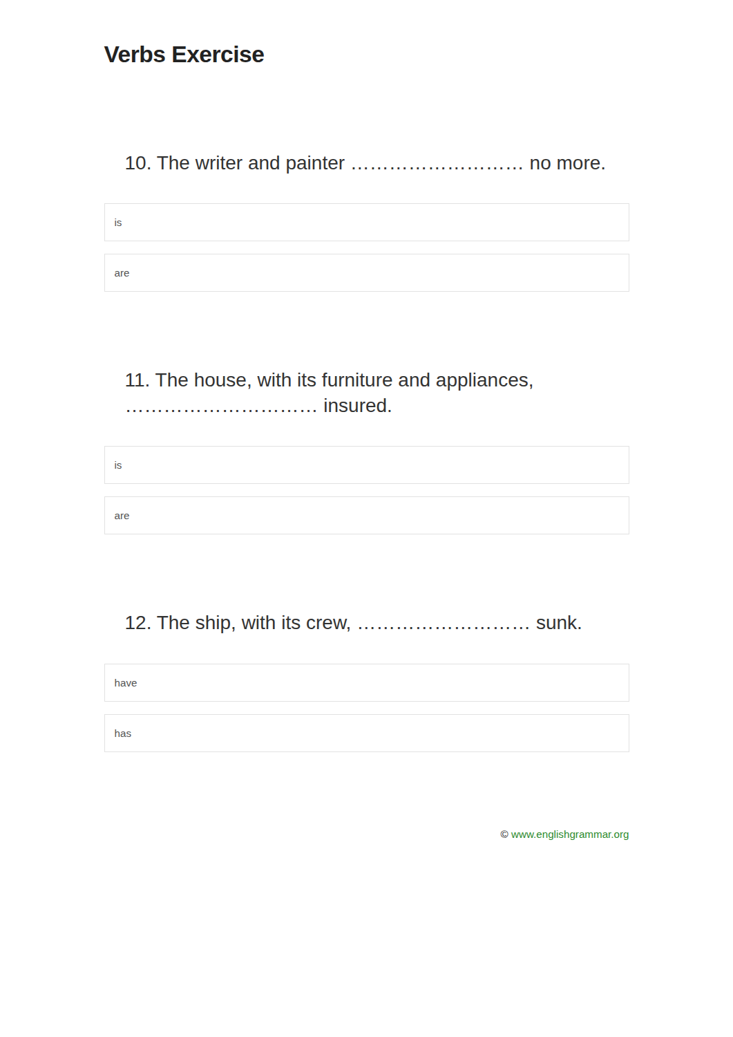Verbs Exercise
10. The writer and painter ……………………… no more.
is
are
11. The house, with its furniture and appliances, ………………………… insured.
is
are
12. The ship, with its crew, ……………………… sunk.
have
has
© www.englishgrammar.org